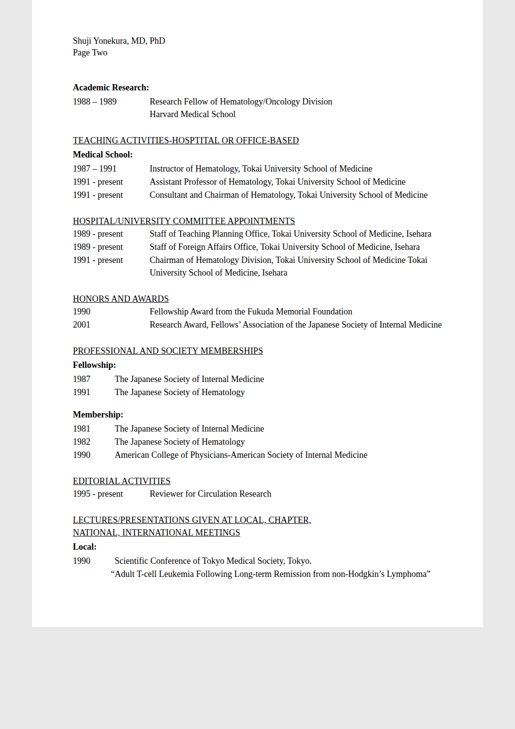Shuji Yonekura, MD, PhD
Page Two
Academic Research:
| 1988 – 1989 | Research Fellow of Hematology/Oncology Division Harvard Medical School |
TEACHING ACTIVITIES-HOSPTITAL OR OFFICE-BASED
Medical School:
| 1987 – 1991 | Instructor of Hematology, Tokai University School of Medicine |
| 1991 - present | Assistant Professor of Hematology, Tokai University School of Medicine |
| 1991 - present | Consultant and Chairman of Hematology, Tokai University School of Medicine |
HOSPITAL/UNIVERSITY COMMITTEE APPOINTMENTS
| 1989 - present | Staff of Teaching Planning Office, Tokai University School of Medicine, Isehara |
| 1989 - present | Staff of Foreign Affairs Office, Tokai University School of Medicine, Isehara |
| 1991 - present | Chairman of Hematology Division, Tokai University School of Medicine Tokai University School of Medicine, Isehara |
HONORS AND AWARDS
| 1990 | Fellowship Award from the Fukuda Memorial Foundation |
| 2001 | Research Award, Fellows’ Association of the Japanese Society of Internal Medicine |
PROFESSIONAL AND SOCIETY MEMBERSHIPS
Fellowship:
| 1987 | The Japanese Society of Internal Medicine |
| 1991 | The Japanese Society of Hematology |
Membership:
| 1981 | The Japanese Society of Internal Medicine |
| 1982 | The Japanese Society of Hematology |
| 1990 | American College of Physicians-American Society of Internal Medicine |
EDITORIAL ACTIVITIES
| 1995 - present | Reviewer for Circulation Research |
LECTURES/PRESENTATIONS GIVEN AT LOCAL, CHAPTER,
NATIONAL, INTERNATIONAL MEETINGS
Local:
| 1990 | Scientific Conference of Tokyo Medical Society, Tokyo. |
“Adult T-cell Leukemia Following Long-term Remission from non-Hodgkin’s Lymphoma”